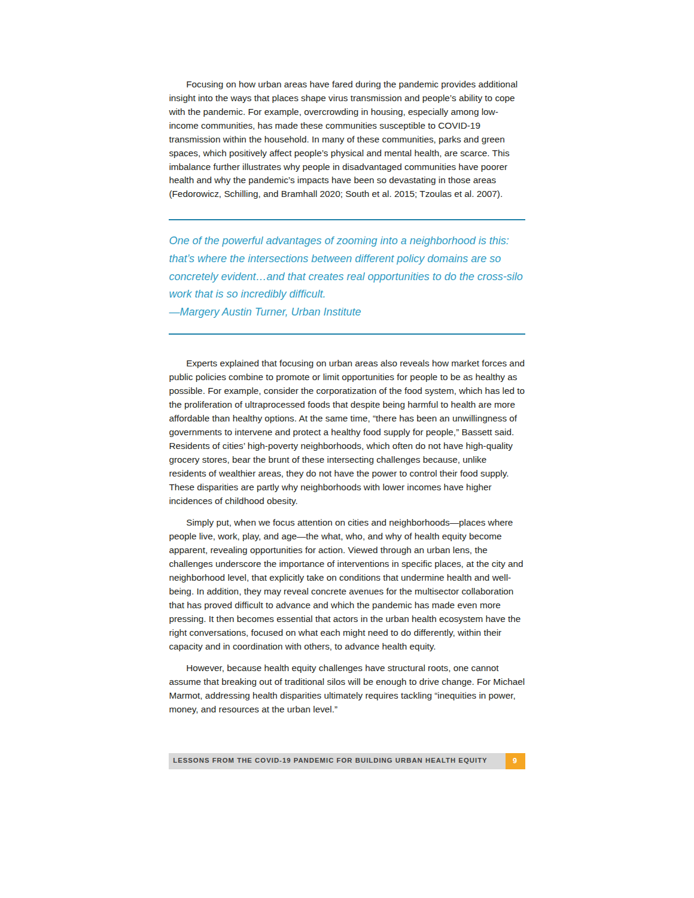Focusing on how urban areas have fared during the pandemic provides additional insight into the ways that places shape virus transmission and people’s ability to cope with the pandemic. For example, overcrowding in housing, especially among low-income communities, has made these communities susceptible to COVID-19 transmission within the household. In many of these communities, parks and green spaces, which positively affect people’s physical and mental health, are scarce. This imbalance further illustrates why people in disadvantaged communities have poorer health and why the pandemic’s impacts have been so devastating in those areas (Fedorowicz, Schilling, and Bramhall 2020; South et al. 2015; Tzoulas et al. 2007).
One of the powerful advantages of zooming into a neighborhood is this: that’s where the intersections between different policy domains are so concretely evident…and that creates real opportunities to do the cross-silo work that is so incredibly difficult.—Margery Austin Turner, Urban Institute
Experts explained that focusing on urban areas also reveals how market forces and public policies combine to promote or limit opportunities for people to be as healthy as possible. For example, consider the corporatization of the food system, which has led to the proliferation of ultraprocessed foods that despite being harmful to health are more affordable than healthy options. At the same time, “there has been an unwillingness of governments to intervene and protect a healthy food supply for people,” Bassett said. Residents of cities’ high-poverty neighborhoods, which often do not have high-quality grocery stores, bear the brunt of these intersecting challenges because, unlike residents of wealthier areas, they do not have the power to control their food supply. These disparities are partly why neighborhoods with lower incomes have higher incidences of childhood obesity.
Simply put, when we focus attention on cities and neighborhoods—places where people live, work, play, and age—the what, who, and why of health equity become apparent, revealing opportunities for action. Viewed through an urban lens, the challenges underscore the importance of interventions in specific places, at the city and neighborhood level, that explicitly take on conditions that undermine health and well-being. In addition, they may reveal concrete avenues for the multisector collaboration that has proved difficult to advance and which the pandemic has made even more pressing. It then becomes essential that actors in the urban health ecosystem have the right conversations, focused on what each might need to do differently, within their capacity and in coordination with others, to advance health equity.
However, because health equity challenges have structural roots, one cannot assume that breaking out of traditional silos will be enough to drive change. For Michael Marmot, addressing health disparities ultimately requires tackling “inequities in power, money, and resources at the urban level.”
Lessons from the COVID-19 Pandemic for Building Urban Health Equity
9